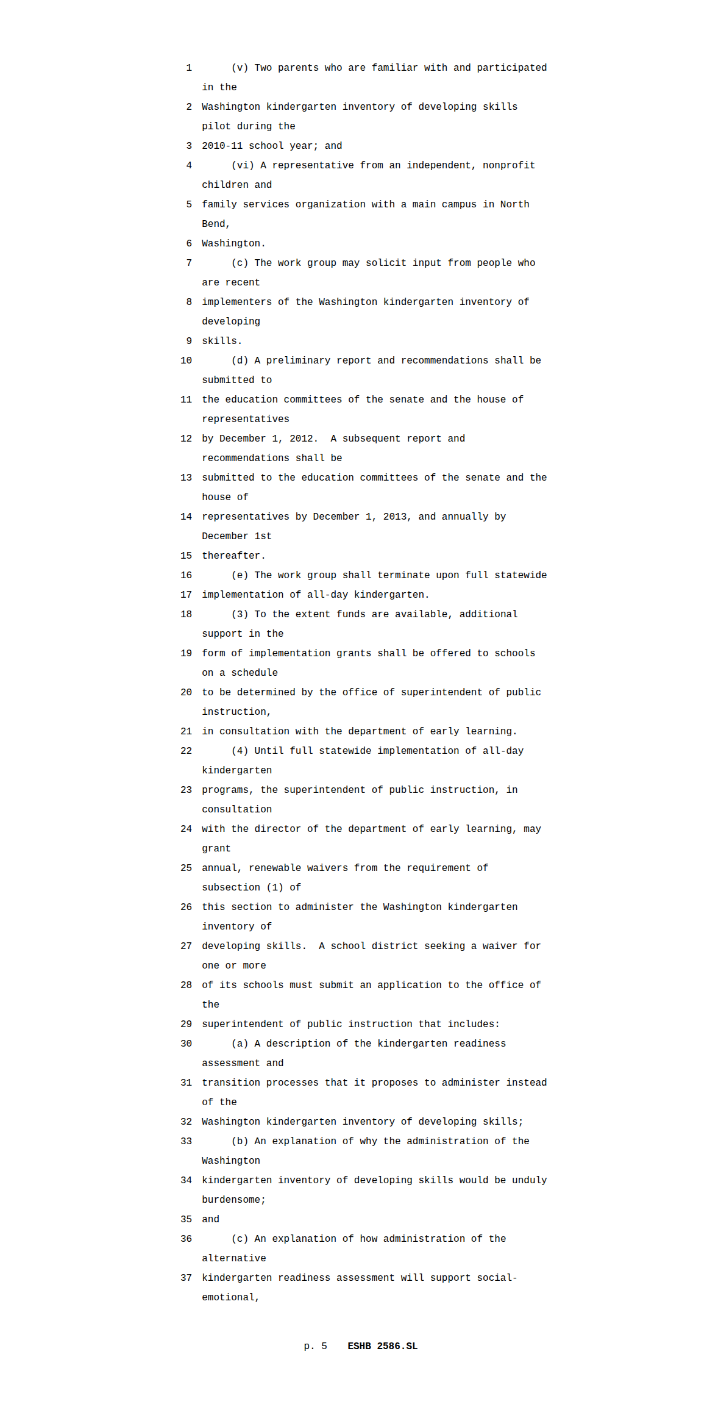(v) Two parents who are familiar with and participated in the
Washington kindergarten inventory of developing skills pilot during the
2010-11 school year; and
(vi) A representative from an independent, nonprofit children and
family services organization with a main campus in North Bend,
Washington.
(c) The work group may solicit input from people who are recent
implementers of the Washington kindergarten inventory of developing
skills.
(d) A preliminary report and recommendations shall be submitted to
the education committees of the senate and the house of representatives
by December 1, 2012. A subsequent report and recommendations shall be
submitted to the education committees of the senate and the house of
representatives by December 1, 2013, and annually by December 1st
thereafter.
(e) The work group shall terminate upon full statewide
implementation of all-day kindergarten.
(3) To the extent funds are available, additional support in the
form of implementation grants shall be offered to schools on a schedule
to be determined by the office of superintendent of public instruction,
in consultation with the department of early learning.
(4) Until full statewide implementation of all-day kindergarten
programs, the superintendent of public instruction, in consultation
with the director of the department of early learning, may grant
annual, renewable waivers from the requirement of subsection (1) of
this section to administer the Washington kindergarten inventory of
developing skills. A school district seeking a waiver for one or more
of its schools must submit an application to the office of the
superintendent of public instruction that includes:
(a) A description of the kindergarten readiness assessment and
transition processes that it proposes to administer instead of the
Washington kindergarten inventory of developing skills;
(b) An explanation of why the administration of the Washington
kindergarten inventory of developing skills would be unduly burdensome;
and
(c) An explanation of how administration of the alternative
kindergarten readiness assessment will support social-emotional,
p. 5 ESHB 2586.SL